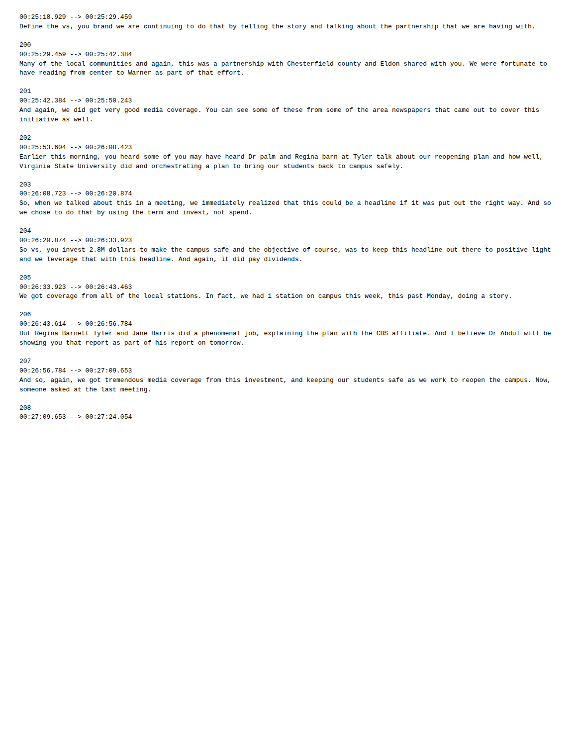00:25:18.929 --> 00:25:29.459
Define the vs, you brand we are continuing to do that by telling the story and talking about the partnership that we are having with.
200 00:25:29.459 --> 00:25:42.384
Many of the local communities and again, this was a partnership with Chesterfield county and Eldon shared with you. We were fortunate to have reading from center to Warner as part of that effort.
201 00:25:42.384 --> 00:25:50.243
And again, we did get very good media coverage. You can see some of these from some of the area newspapers that came out to cover this initiative as well.
202 00:25:53.604 --> 00:26:08.423
Earlier this morning, you heard some of you may have heard Dr palm and Regina barn at Tyler talk about our reopening plan and how well, Virginia State University did and orchestrating a plan to bring our students back to campus safely.
203 00:26:08.723 --> 00:26:20.874
So, when we talked about this in a meeting, we immediately realized that this could be a headline if it was put out the right way. And so we chose to do that by using the term and invest, not spend.
204 00:26:20.874 --> 00:26:33.923
So vs, you invest 2.8M dollars to make the campus safe and the objective of course, was to keep this headline out there to positive light and we leverage that with this headline. And again, it did pay dividends.
205 00:26:33.923 --> 00:26:43.463
We got coverage from all of the local stations. In fact, we had 1 station on campus this week, this past Monday, doing a story.
206 00:26:43.614 --> 00:26:56.784
But Regina Barnett Tyler and Jane Harris did a phenomenal job, explaining the plan with the CBS affiliate. And I believe Dr Abdul will be showing you that report as part of his report on tomorrow.
207 00:26:56.784 --> 00:27:09.653
And so, again, we got tremendous media coverage from this investment, and keeping our students safe as we work to reopen the campus. Now, someone asked at the last meeting.
208 00:27:09.653 --> 00:27:24.054